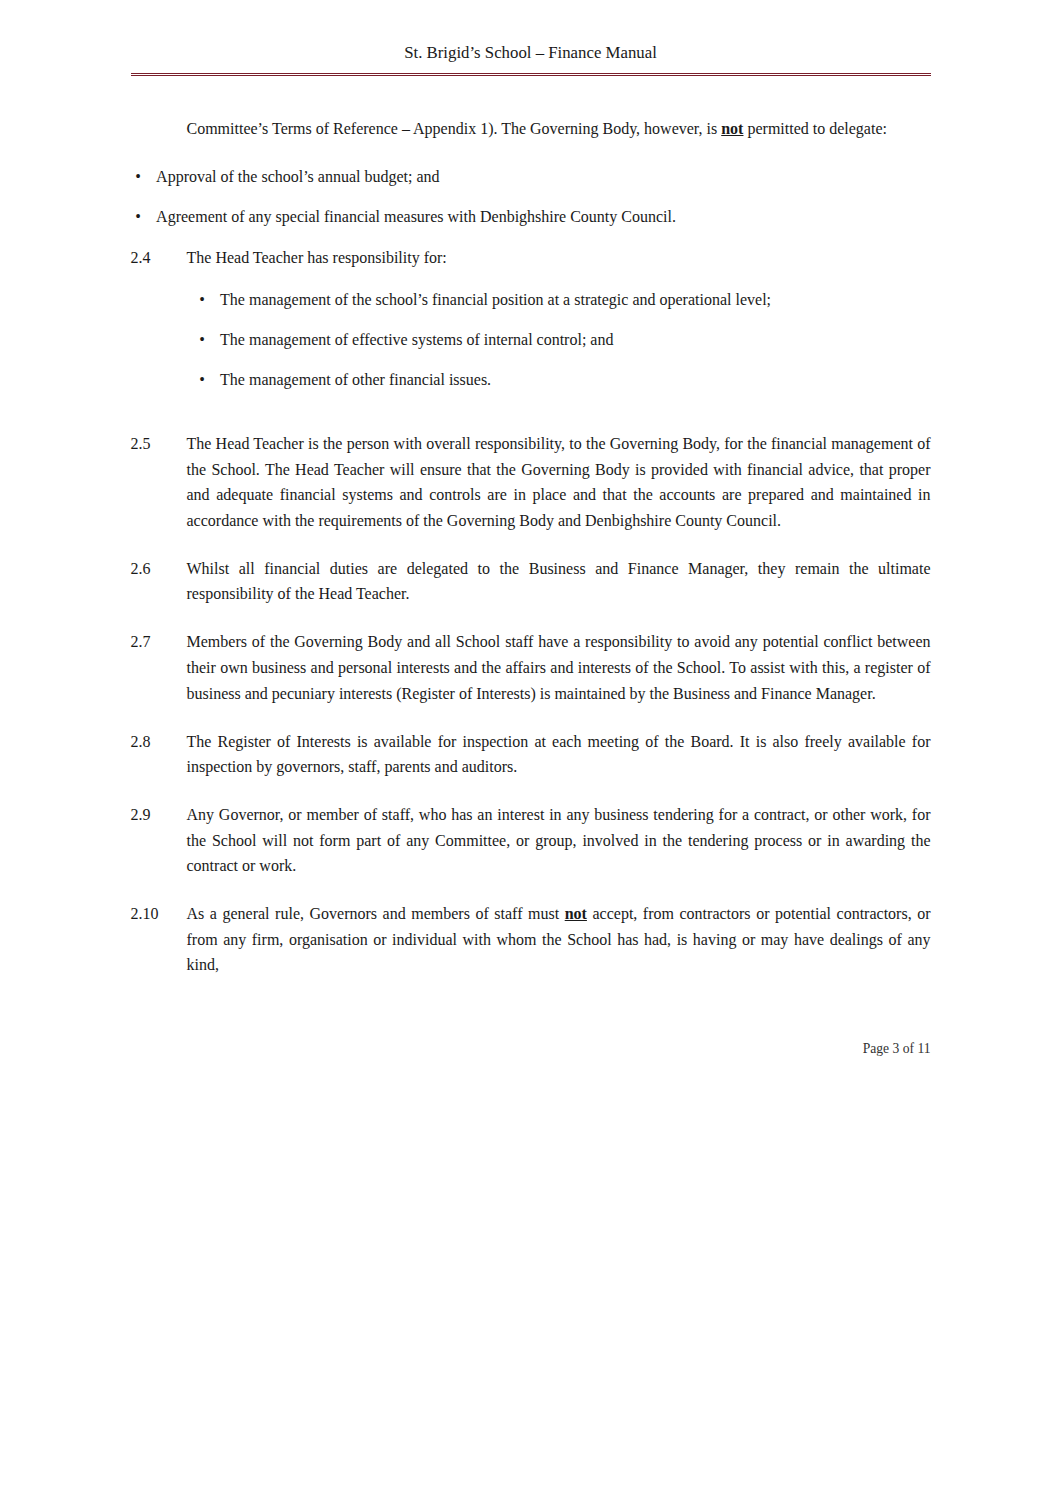St. Brigid’s School – Finance Manual
Committee’s Terms of Reference – Appendix 1). The Governing Body, however, is not permitted to delegate:
Approval of the school’s annual budget; and
Agreement of any special financial measures with Denbighshire County Council.
2.4
The Head Teacher has responsibility for:
The management of the school’s financial position at a strategic and operational level;
The management of effective systems of internal control; and
The management of other financial issues.
2.5
The Head Teacher is the person with overall responsibility, to the Governing Body, for the financial management of the School. The Head Teacher will ensure that the Governing Body is provided with financial advice, that proper and adequate financial systems and controls are in place and that the accounts are prepared and maintained in accordance with the requirements of the Governing Body and Denbighshire County Council.
2.6
Whilst all financial duties are delegated to the Business and Finance Manager, they remain the ultimate responsibility of the Head Teacher.
2.7
Members of the Governing Body and all School staff have a responsibility to avoid any potential conflict between their own business and personal interests and the affairs and interests of the School. To assist with this, a register of business and pecuniary interests (Register of Interests) is maintained by the Business and Finance Manager.
2.8
The Register of Interests is available for inspection at each meeting of the Board. It is also freely available for inspection by governors, staff, parents and auditors.
2.9
Any Governor, or member of staff, who has an interest in any business tendering for a contract, or other work, for the School will not form part of any Committee, or group, involved in the tendering process or in awarding the contract or work.
2.10
As a general rule, Governors and members of staff must not accept, from contractors or potential contractors, or from any firm, organisation or individual with whom the School has had, is having or may have dealings of any kind,
Page 3 of 11